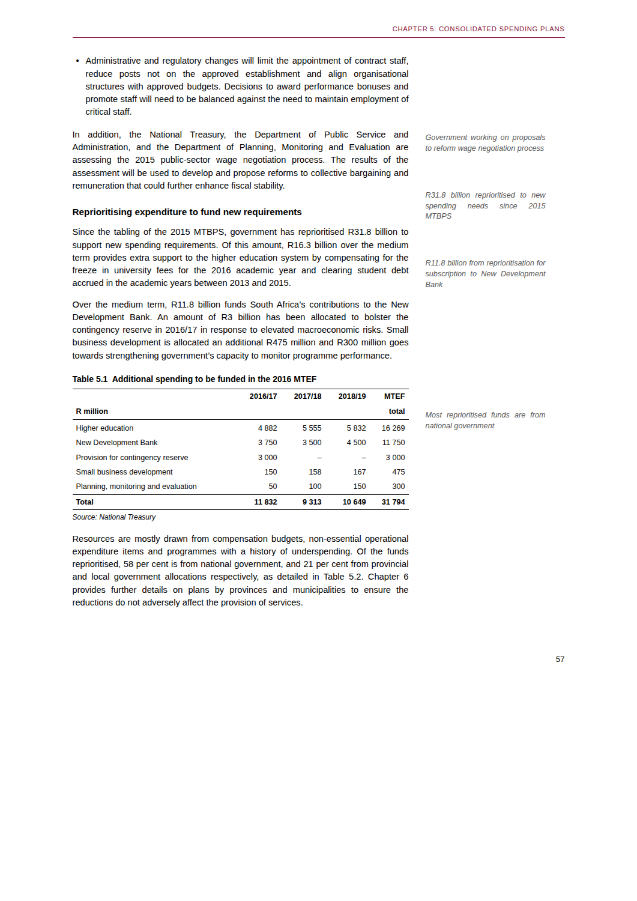Chapter 5: Consolidated Spending Plans
Administrative and regulatory changes will limit the appointment of contract staff, reduce posts not on the approved establishment and align organisational structures with approved budgets. Decisions to award performance bonuses and promote staff will need to be balanced against the need to maintain employment of critical staff.
In addition, the National Treasury, the Department of Public Service and Administration, and the Department of Planning, Monitoring and Evaluation are assessing the 2015 public-sector wage negotiation process. The results of the assessment will be used to develop and propose reforms to collective bargaining and remuneration that could further enhance fiscal stability.
Reprioritising expenditure to fund new requirements
Since the tabling of the 2015 MTBPS, government has reprioritised R31.8 billion to support new spending requirements. Of this amount, R16.3 billion over the medium term provides extra support to the higher education system by compensating for the freeze in university fees for the 2016 academic year and clearing student debt accrued in the academic years between 2013 and 2015.
Over the medium term, R11.8 billion funds South Africa’s contributions to the New Development Bank. An amount of R3 billion has been allocated to bolster the contingency reserve in 2016/17 in response to elevated macroeconomic risks. Small business development is allocated an additional R475 million and R300 million goes towards strengthening government’s capacity to monitor programme performance.
Table 5.1 Additional spending to be funded in the 2016 MTEF
| | 2016/17 | 2017/18 | 2018/19 | MTEF |
| --- | --- | --- | --- | --- |
| R million | | | | total |
| Higher education | 4 882 | 5 555 | 5 832 | 16 269 |
| New Development Bank | 3 750 | 3 500 | 4 500 | 11 750 |
| Provision for contingency reserve | 3 000 | – | – | 3 000 |
| Small business development | 150 | 158 | 167 | 475 |
| Planning, monitoring and evaluation | 50 | 100 | 150 | 300 |
| Total | 11 832 | 9 313 | 10 649 | 31 794 |
Source: National Treasury
Resources are mostly drawn from compensation budgets, non-essential operational expenditure items and programmes with a history of underspending. Of the funds reprioritised, 58 per cent is from national government, and 21 per cent from provincial and local government allocations respectively, as detailed in Table 5.2. Chapter 6 provides further details on plans by provinces and municipalities to ensure the reductions do not adversely affect the provision of services.
Government working on proposals to reform wage negotiation process
R31.8 billion reprioritised to new spending needs since 2015 MTBPS
R11.8 billion from reprioritisation for subscription to New Development Bank
Most reprioritised funds are from national government
57